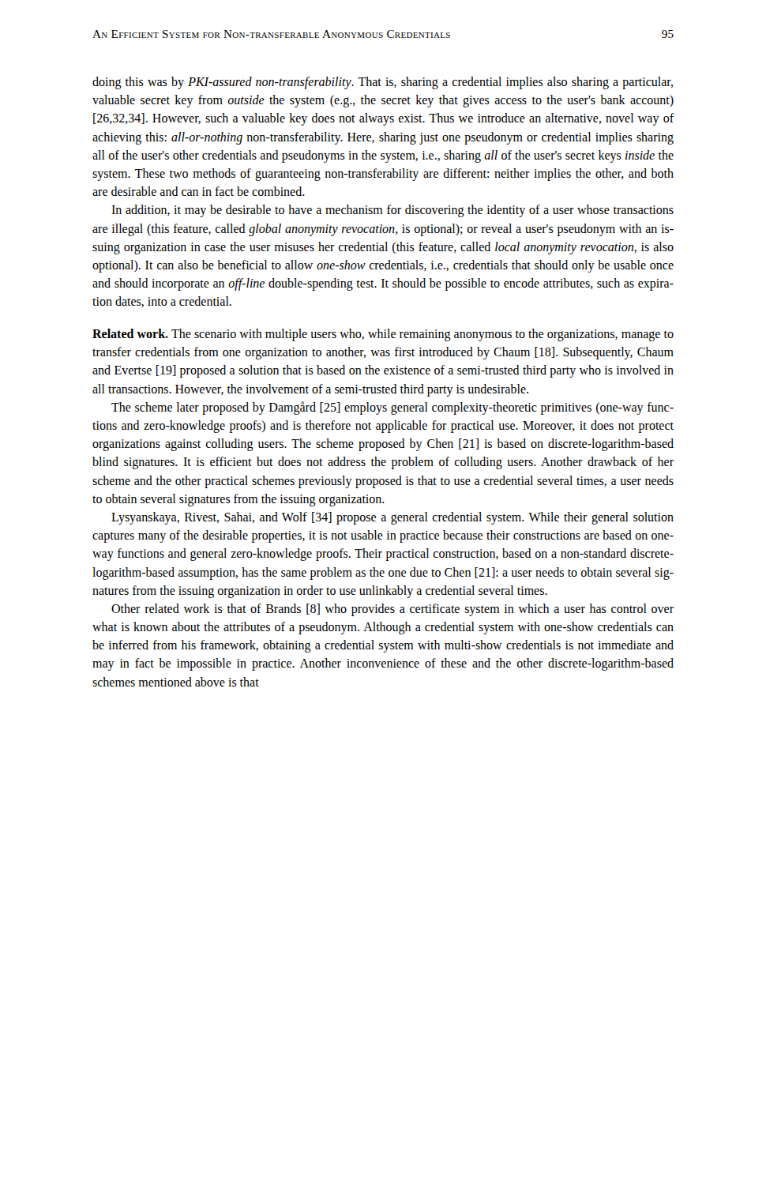An Efficient System for Non-transferable Anonymous Credentials 95
doing this was by PKI-assured non-transferability. That is, sharing a credential implies also sharing a particular, valuable secret key from outside the system (e.g., the secret key that gives access to the user's bank account) [26,32,34]. However, such a valuable key does not always exist. Thus we introduce an alternative, novel way of achieving this: all-or-nothing non-transferability. Here, sharing just one pseudonym or credential implies sharing all of the user's other credentials and pseudonyms in the system, i.e., sharing all of the user's secret keys inside the system. These two methods of guaranteeing non-transferability are different: neither implies the other, and both are desirable and can in fact be combined.
In addition, it may be desirable to have a mechanism for discovering the identity of a user whose transactions are illegal (this feature, called global anonymity revocation, is optional); or reveal a user's pseudonym with an issuing organization in case the user misuses her credential (this feature, called local anonymity revocation, is also optional). It can also be beneficial to allow one-show credentials, i.e., credentials that should only be usable once and should incorporate an off-line double-spending test. It should be possible to encode attributes, such as expiration dates, into a credential.
Related work. The scenario with multiple users who, while remaining anonymous to the organizations, manage to transfer credentials from one organization to another, was first introduced by Chaum [18]. Subsequently, Chaum and Evertse [19] proposed a solution that is based on the existence of a semi-trusted third party who is involved in all transactions. However, the involvement of a semi-trusted third party is undesirable.
The scheme later proposed by Damgård [25] employs general complexity-theoretic primitives (one-way functions and zero-knowledge proofs) and is therefore not applicable for practical use. Moreover, it does not protect organizations against colluding users. The scheme proposed by Chen [21] is based on discrete-logarithm-based blind signatures. It is efficient but does not address the problem of colluding users. Another drawback of her scheme and the other practical schemes previously proposed is that to use a credential several times, a user needs to obtain several signatures from the issuing organization.
Lysyanskaya, Rivest, Sahai, and Wolf [34] propose a general credential system. While their general solution captures many of the desirable properties, it is not usable in practice because their constructions are based on one-way functions and general zero-knowledge proofs. Their practical construction, based on a non-standard discrete-logarithm-based assumption, has the same problem as the one due to Chen [21]: a user needs to obtain several signatures from the issuing organization in order to use unlinkably a credential several times.
Other related work is that of Brands [8] who provides a certificate system in which a user has control over what is known about the attributes of a pseudonym. Although a credential system with one-show credentials can be inferred from his framework, obtaining a credential system with multi-show credentials is not immediate and may in fact be impossible in practice. Another inconvenience of these and the other discrete-logarithm-based schemes mentioned above is that